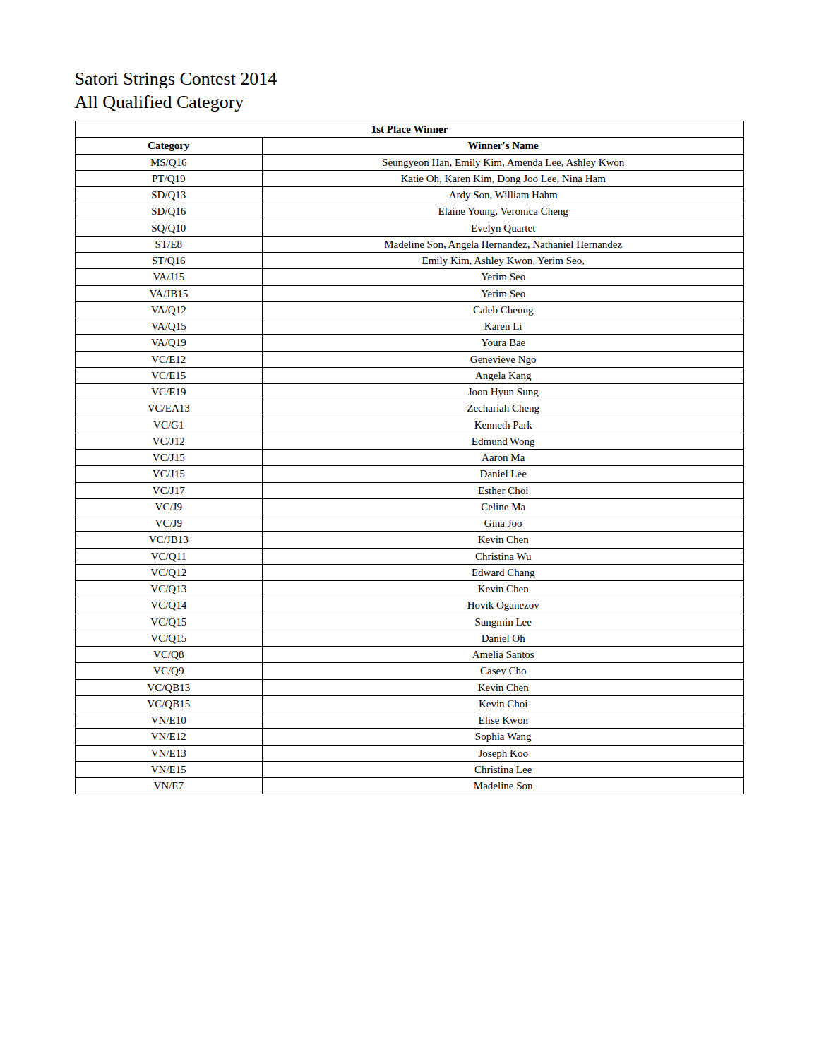Satori Strings Contest 2014
All Qualified Category
| 1st Place Winner |
| --- |
| Category | Winner's Name |
| MS/Q16 | Seungyeon Han, Emily Kim, Amenda Lee, Ashley Kwon |
| PT/Q19 | Katie Oh, Karen Kim, Dong Joo Lee, Nina Ham |
| SD/Q13 | Ardy Son, William Hahm |
| SD/Q16 | Elaine Young, Veronica Cheng |
| SQ/Q10 | Evelyn Quartet |
| ST/E8 | Madeline Son, Angela Hernandez, Nathaniel Hernandez |
| ST/Q16 | Emily Kim, Ashley Kwon, Yerim Seo, |
| VA/J15 | Yerim Seo |
| VA/JB15 | Yerim Seo |
| VA/Q12 | Caleb Cheung |
| VA/Q15 | Karen Li |
| VA/Q19 | Youra Bae |
| VC/E12 | Genevieve Ngo |
| VC/E15 | Angela Kang |
| VC/E19 | Joon Hyun Sung |
| VC/EA13 | Zechariah Cheng |
| VC/G1 | Kenneth Park |
| VC/J12 | Edmund Wong |
| VC/J15 | Aaron Ma |
| VC/J15 | Daniel Lee |
| VC/J17 | Esther Choi |
| VC/J9 | Celine Ma |
| VC/J9 | Gina Joo |
| VC/JB13 | Kevin Chen |
| VC/Q11 | Christina Wu |
| VC/Q12 | Edward Chang |
| VC/Q13 | Kevin Chen |
| VC/Q14 | Hovik Oganezov |
| VC/Q15 | Sungmin Lee |
| VC/Q15 | Daniel Oh |
| VC/Q8 | Amelia Santos |
| VC/Q9 | Casey Cho |
| VC/QB13 | Kevin Chen |
| VC/QB15 | Kevin Choi |
| VN/E10 | Elise Kwon |
| VN/E12 | Sophia Wang |
| VN/E13 | Joseph Koo |
| VN/E15 | Christina Lee |
| VN/E7 | Madeline Son |